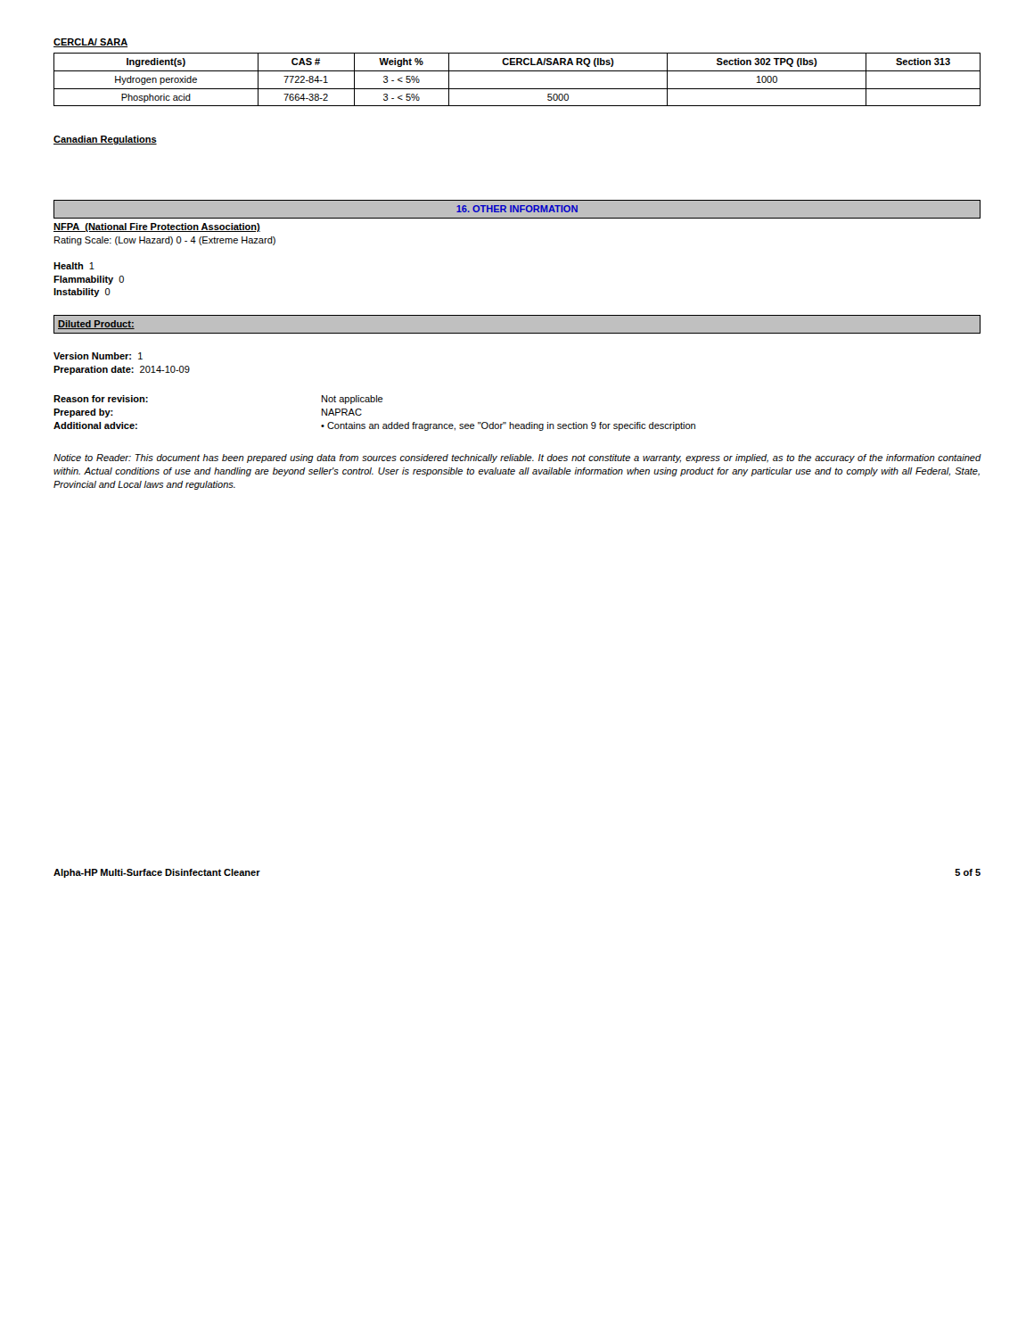CERCLA/ SARA
| Ingredient(s) | CAS # | Weight % | CERCLA/SARA RQ (lbs) | Section 302 TPQ (lbs) | Section 313 |
| --- | --- | --- | --- | --- | --- |
| Hydrogen peroxide | 7722-84-1 | 3 - < 5% | | 1000 | |
| Phosphoric acid | 7664-38-2 | 3 - < 5% | 5000 | | |
Canadian Regulations
16. OTHER INFORMATION
NFPA (National Fire Protection Association)
Rating Scale: (Low Hazard) 0 - 4 (Extreme Hazard)
Health 1
Flammability 0
Instability 0
Diluted Product:
Version Number: 1
Preparation date: 2014-10-09
| Reason for revision: | Not applicable |
| Prepared by: | NAPRAC |
| Additional advice: | • Contains an added fragrance, see "Odor" heading in section 9 for specific description |
Notice to Reader: This document has been prepared using data from sources considered technically reliable. It does not constitute a warranty, express or implied, as to the accuracy of the information contained within. Actual conditions of use and handling are beyond seller's control. User is responsible to evaluate all available information when using product for any particular use and to comply with all Federal, State, Provincial and Local laws and regulations.
Alpha-HP Multi-Surface Disinfectant Cleaner 5 of 5